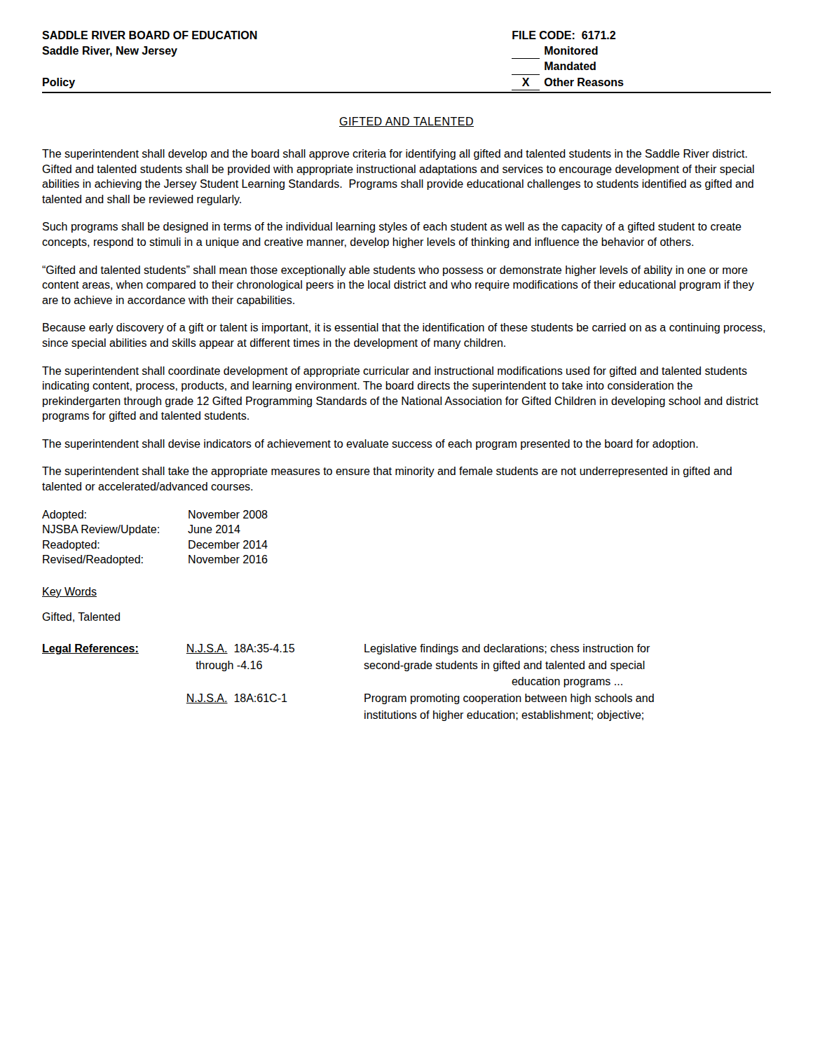| SADDLE RIVER BOARD OF EDUCATION | FILE CODE: 6171.2 |
| Saddle River, New Jersey | Monitored |
| | Mandated |
| Policy | X Other Reasons |
GIFTED AND TALENTED
The superintendent shall develop and the board shall approve criteria for identifying all gifted and talented students in the Saddle River district. Gifted and talented students shall be provided with appropriate instructional adaptations and services to encourage development of their special abilities in achieving the Jersey Student Learning Standards. Programs shall provide educational challenges to students identified as gifted and talented and shall be reviewed regularly.
Such programs shall be designed in terms of the individual learning styles of each student as well as the capacity of a gifted student to create concepts, respond to stimuli in a unique and creative manner, develop higher levels of thinking and influence the behavior of others.
“Gifted and talented students” shall mean those exceptionally able students who possess or demonstrate higher levels of ability in one or more content areas, when compared to their chronological peers in the local district and who require modifications of their educational program if they are to achieve in accordance with their capabilities.
Because early discovery of a gift or talent is important, it is essential that the identification of these students be carried on as a continuing process, since special abilities and skills appear at different times in the development of many children.
The superintendent shall coordinate development of appropriate curricular and instructional modifications used for gifted and talented students indicating content, process, products, and learning environment. The board directs the superintendent to take into consideration the prekindergarten through grade 12 Gifted Programming Standards of the National Association for Gifted Children in developing school and district programs for gifted and talented students.
The superintendent shall devise indicators of achievement to evaluate success of each program presented to the board for adoption.
The superintendent shall take the appropriate measures to ensure that minority and female students are not underrepresented in gifted and talented or accelerated/advanced courses.
| Adopted: | November 2008 |
| NJSBA Review/Update: | June 2014 |
| Readopted: | December 2014 |
| Revised/Readopted: | November 2016 |
Key Words
Gifted, Talented
| Legal References: | N.J.S.A. 18A:35-4.15 | Legislative findings and declarations; chess instruction for |
| | through -4.16 | second-grade students in gifted and talented and special |
| | | education programs ... |
| | N.J.S.A. 18A:61C-1 | Program promoting cooperation between high schools and |
| | | institutions of higher education; establishment; objective; |